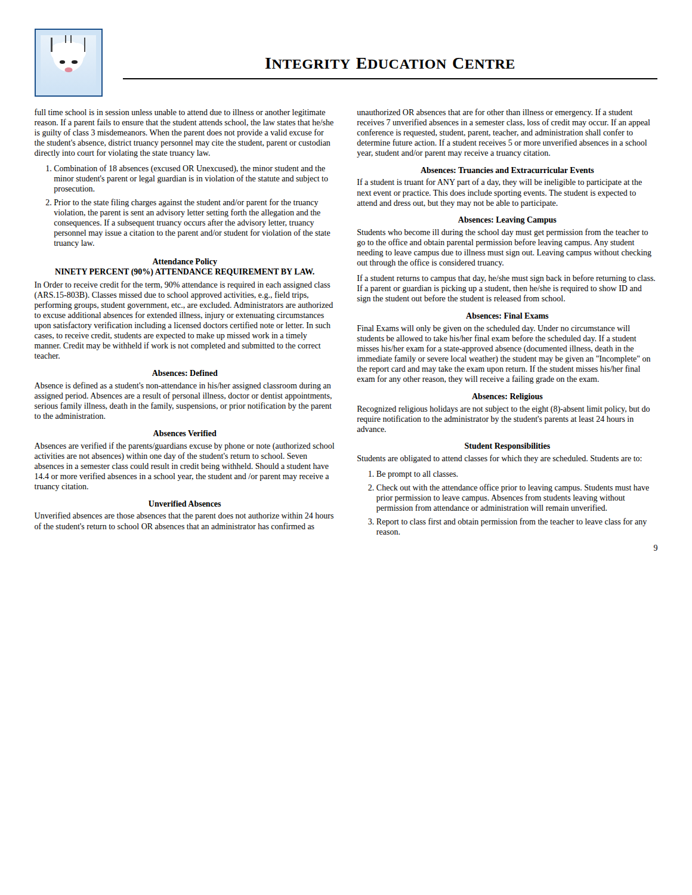Integrity Education Centre
full time school is in session unless unable to attend due to illness or another legitimate reason. If a parent fails to ensure that the student attends school, the law states that he/she is guilty of class 3 misdemeanors. When the parent does not provide a valid excuse for the student's absence, district truancy personnel may cite the student, parent or custodian directly into court for violating the state truancy law.
Combination of 18 absences (excused OR Unexcused), the minor student and the minor student's parent or legal guardian is in violation of the statute and subject to prosecution.
Prior to the state filing charges against the student and/or parent for the truancy violation, the parent is sent an advisory letter setting forth the allegation and the consequences. If a subsequent truancy occurs after the advisory letter, truancy personnel may issue a citation to the parent and/or student for violation of the state truancy law.
Attendance Policy
NINETY PERCENT (90%) ATTENDANCE REQUIREMENT BY LAW.
In Order to receive credit for the term, 90% attendance is required in each assigned class (ARS.15-803B). Classes missed due to school approved activities, e.g., field trips, performing groups, student government, etc., are excluded. Administrators are authorized to excuse additional absences for extended illness, injury or extenuating circumstances upon satisfactory verification including a licensed doctors certified note or letter. In such cases, to receive credit, students are expected to make up missed work in a timely manner. Credit may be withheld if work is not completed and submitted to the correct teacher.
Absences: Defined
Absence is defined as a student's non-attendance in his/her assigned classroom during an assigned period. Absences are a result of personal illness, doctor or dentist appointments, serious family illness, death in the family, suspensions, or prior notification by the parent to the administration.
Absences Verified
Absences are verified if the parents/guardians excuse by phone or note (authorized school activities are not absences) within one day of the student's return to school. Seven absences in a semester class could result in credit being withheld. Should a student have 14.4 or more verified absences in a school year, the student and /or parent may receive a truancy citation.
Unverified Absences
Unverified absences are those absences that the parent does not authorize within 24 hours of the student's return to school OR absences that an administrator has confirmed as unauthorized OR absences that are for other than illness or emergency. If a student receives 7 unverified absences in a semester class, loss of credit may occur. If an appeal conference is requested, student, parent, teacher, and administration shall confer to determine future action. If a student receives 5 or more unverified absences in a school year, student and/or parent may receive a truancy citation.
Absences: Truancies and Extracurricular Events
If a student is truant for ANY part of a day, they will be ineligible to participate at the next event or practice. This does include sporting events. The student is expected to attend and dress out, but they may not be able to participate.
Absences: Leaving Campus
Students who become ill during the school day must get permission from the teacher to go to the office and obtain parental permission before leaving campus. Any student needing to leave campus due to illness must sign out. Leaving campus without checking out through the office is considered truancy.
If a student returns to campus that day, he/she must sign back in before returning to class. If a parent or guardian is picking up a student, then he/she is required to show ID and sign the student out before the student is released from school.
Absences: Final Exams
Final Exams will only be given on the scheduled day. Under no circumstance will students be allowed to take his/her final exam before the scheduled day. If a student misses his/her exam for a state-approved absence (documented illness, death in the immediate family or severe local weather) the student may be given an "Incomplete" on the report card and may take the exam upon return. If the student misses his/her final exam for any other reason, they will receive a failing grade on the exam.
Absences: Religious
Recognized religious holidays are not subject to the eight (8)-absent limit policy, but do require notification to the administrator by the student's parents at least 24 hours in advance.
Student Responsibilities
Students are obligated to attend classes for which they are scheduled. Students are to:
Be prompt to all classes.
Check out with the attendance office prior to leaving campus. Students must have prior permission to leave campus. Absences from students leaving without permission from attendance or administration will remain unverified.
Report to class first and obtain permission from the teacher to leave class for any reason.
9